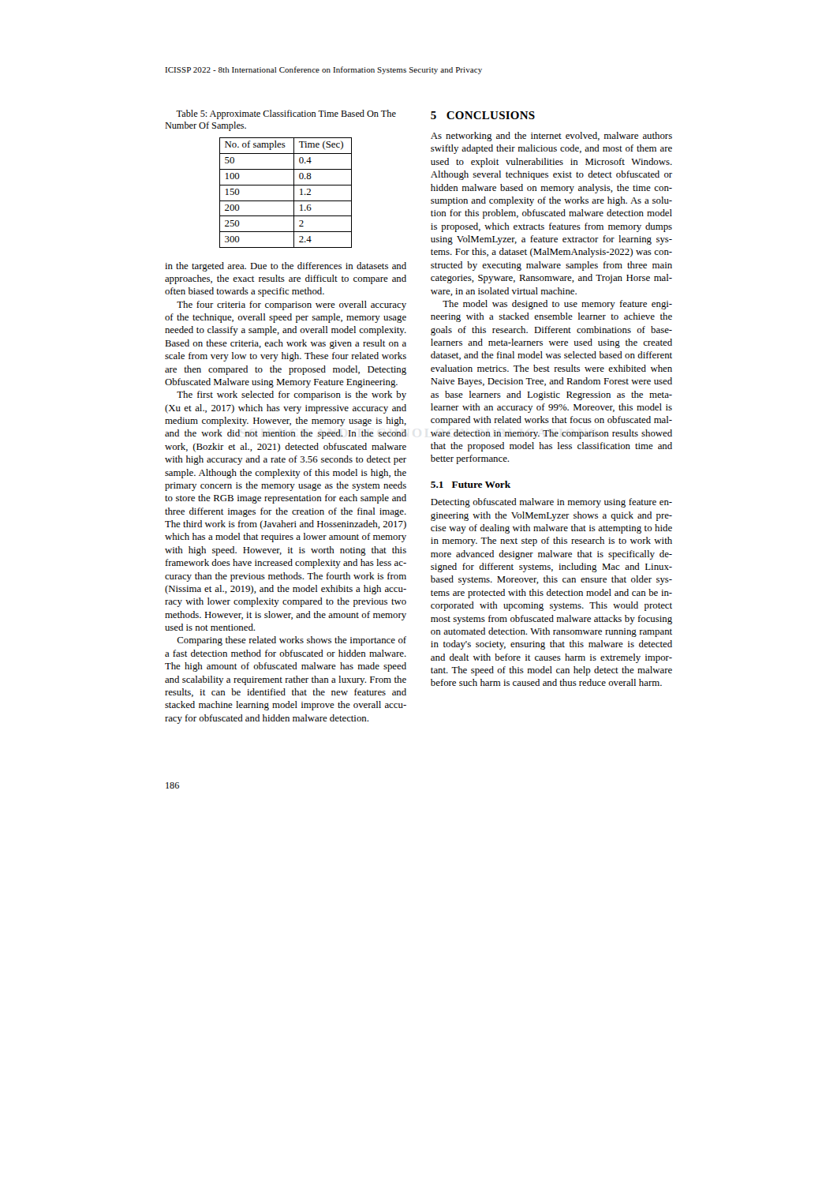ICISSP 2022 - 8th International Conference on Information Systems Security and Privacy
SCIENCE AND TECHNOLOGY PUBLICATIONS
Table 5: Approximate Classification Time Based On The Number Of Samples.
| No. of samples | Time (Sec) |
| --- | --- |
| 50 | 0.4 |
| 100 | 0.8 |
| 150 | 1.2 |
| 200 | 1.6 |
| 250 | 2 |
| 300 | 2.4 |
in the targeted area. Due to the differences in datasets and approaches, the exact results are difficult to compare and often biased towards a specific method.
The four criteria for comparison were overall accuracy of the technique, overall speed per sample, memory usage needed to classify a sample, and overall model complexity. Based on these criteria, each work was given a result on a scale from very low to very high. These four related works are then compared to the proposed model, Detecting Obfuscated Malware using Memory Feature Engineering.
The first work selected for comparison is the work by (Xu et al., 2017) which has very impressive accuracy and medium complexity. However, the memory usage is high, and the work did not mention the speed. In the second work, (Bozkir et al., 2021) detected obfuscated malware with high accuracy and a rate of 3.56 seconds to detect per sample. Although the complexity of this model is high, the primary concern is the memory usage as the system needs to store the RGB image representation for each sample and three different images for the creation of the final image. The third work is from (Javaheri and Hosseninzadeh, 2017) which has a model that requires a lower amount of memory with high speed. However, it is worth noting that this framework does have increased complexity and has less accuracy than the previous methods. The fourth work is from (Nissima et al., 2019), and the model exhibits a high accuracy with lower complexity compared to the previous two methods. However, it is slower, and the amount of memory used is not mentioned.
Comparing these related works shows the importance of a fast detection method for obfuscated or hidden malware. The high amount of obfuscated malware has made speed and scalability a requirement rather than a luxury. From the results, it can be identified that the new features and stacked machine learning model improve the overall accuracy for obfuscated and hidden malware detection.
5 CONCLUSIONS
As networking and the internet evolved, malware authors swiftly adapted their malicious code, and most of them are used to exploit vulnerabilities in Microsoft Windows. Although several techniques exist to detect obfuscated or hidden malware based on memory analysis, the time consumption and complexity of the works are high. As a solution for this problem, obfuscated malware detection model is proposed, which extracts features from memory dumps using VolMemLyzer, a feature extractor for learning systems. For this, a dataset (MalMemAnalysis-2022) was constructed by executing malware samples from three main categories, Spyware, Ransomware, and Trojan Horse malware, in an isolated virtual machine.
The model was designed to use memory feature engineering with a stacked ensemble learner to achieve the goals of this research. Different combinations of base-learners and meta-learners were used using the created dataset, and the final model was selected based on different evaluation metrics. The best results were exhibited when Naive Bayes, Decision Tree, and Random Forest were used as base learners and Logistic Regression as the meta-learner with an accuracy of 99%. Moreover, this model is compared with related works that focus on obfuscated malware detection in memory. The comparison results showed that the proposed model has less classification time and better performance.
5.1 Future Work
Detecting obfuscated malware in memory using feature engineering with the VolMemLyzer shows a quick and precise way of dealing with malware that is attempting to hide in memory. The next step of this research is to work with more advanced designer malware that is specifically designed for different systems, including Mac and Linux-based systems. Moreover, this can ensure that older systems are protected with this detection model and can be incorporated with upcoming systems. This would protect most systems from obfuscated malware attacks by focusing on automated detection. With ransomware running rampant in today's society, ensuring that this malware is detected and dealt with before it causes harm is extremely important. The speed of this model can help detect the malware before such harm is caused and thus reduce overall harm.
186